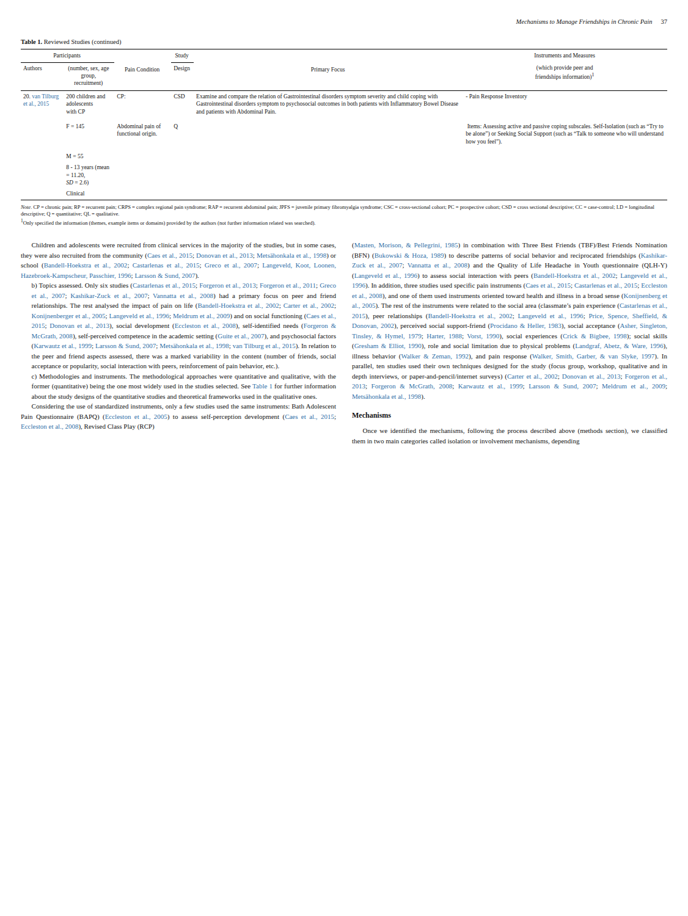Mechanisms to Manage Friendships in Chronic Pain 37
Table 1. Reviewed Studies (continued)
| Participants | Pain Condition | Study | Primary Focus | Instruments and Measures |
| --- | --- | --- | --- | --- |
| Authors | (number, sex, age group, recruitment) | Design | (which provide peer and friendships information) 1 |
| 20. van Tilburg et al., 2015 | 200 children and adolescents with CP | CP: | CSD | Examine and compare the relation of Gastrointestinal disorders symptom severity and child coping with Gastrointestinal disorders symptom to psychosocial outcomes in both patients with Inflammatory Bowel Disease and patients with Abdominal Pain. | - Pain Response Inventory |
| | F = 145 | Abdominal pain of functional origin. | Q | | Items: Assessing active and passive coping subscales. Self-Isolation (such as “Try to be alone”) or Seeking Social Support (such as “Talk to someone who will understand how you feel”). |
| | M = 55 | | | | |
| | 8 - 13 years (mean = 11.20, SD = 2.6) | | | | |
| | Clinical | | | | |
Note. CP = chronic pain; RP = recurrent pain; CRPS = complex regional pain syndrome; RAP = recurrent abdominal pain; JPFS = juvenile primary fibromyalgia syndrome; CSC = cross-sectional cohort; PC = prospective cohort; CSD = cross sectional descriptive; CC = case-control; LD = longitudinal descriptive; Q = quantitative; QL = qualitative.
1Only specified the information (themes, example items or domains) provided by the authors (not further information related was searched).
Children and adolescents were recruited from clinical services in the majority of the studies, but in some cases, they were also recruited from the community (Caes et al., 2015; Donovan et al., 2013; Metsähonkala et al., 1998) or school (Bandell-Hoekstra et al., 2002; Castarlenas et al., 2015; Greco et al., 2007; Langeveld, Koot, Loonen, Hazebroek-Kampscheur, Passchier, 1996; Larsson & Sund, 2007).
b) Topics assessed. Only six studies (Castarlenas et al., 2015; Forgeron et al., 2013; Forgeron et al., 2011; Greco et al., 2007; Kashikar-Zuck et al., 2007; Vannatta et al., 2008) had a primary focus on peer and friend relationships. The rest analysed the impact of pain on life (Bandell-Hoekstra et al., 2002; Carter et al., 2002; Konijnenberger et al., 2005; Langeveld et al., 1996; Meldrum et al., 2009) and on social functioning (Caes et al., 2015; Donovan et al., 2013), social development (Eccleston et al., 2008), self-identified needs (Forgeron & McGrath, 2008), self-perceived competence in the academic setting (Guite et al., 2007), and psychosocial factors (Karwautz et al., 1999; Larsson & Sund, 2007; Metsähonkala et al., 1998; van Tilburg et al., 2015). In relation to the peer and friend aspects assessed, there was a marked variability in the content (number of friends, social acceptance or popularity, social interaction with peers, reinforcement of pain behavior, etc.).
c) Methodologies and instruments. The methodological approaches were quantitative and qualitative, with the former (quantitative) being the one most widely used in the studies selected. See Table 1 for further information about the study designs of the quantitative studies and theoretical frameworks used in the qualitative ones.
Considering the use of standardized instruments, only a few studies used the same instruments: Bath Adolescent Pain Questionnaire (BAPQ) (Eccleston et al., 2005) to assess self-perception development (Caes et al., 2015; Eccleston et al., 2008), Revised Class Play (RCP)
(Masten, Morison, & Pellegrini, 1985) in combination with Three Best Friends (TBF)/Best Friends Nomination (BFN) (Bukowski & Hoza, 1989) to describe patterns of social behavior and reciprocated friendships (Kashikar-Zuck et al., 2007; Vannatta et al., 2008) and the Quality of Life Headache in Youth questionnaire (QLH-Y) (Langeveld et al., 1996) to assess social interaction with peers (Bandell-Hoekstra et al., 2002; Langeveld et al., 1996). In addition, three studies used specific pain instruments (Caes et al., 2015; Castarlenas et al., 2015; Eccleston et al., 2008), and one of them used instruments oriented toward health and illness in a broad sense (Konijnenberg et al., 2005). The rest of the instruments were related to the social area (classmate’s pain experience (Castarlenas et al., 2015), peer relationships (Bandell-Hoekstra et al., 2002; Langeveld et al., 1996; Price, Spence, Sheffield, & Donovan, 2002), perceived social support-friend (Procidano & Heller, 1983), social acceptance (Asher, Singleton, Tinsley, & Hymel, 1979; Harter, 1988; Vorst, 1990), social experiences (Crick & Bigbee, 1998); social skills (Gresham & Elliot, 1990), role and social limitation due to physical problems (Landgraf, Abetz, & Ware, 1996), illness behavior (Walker & Zeman, 1992), and pain response (Walker, Smith, Garber, & van Slyke, 1997). In parallel, ten studies used their own techniques designed for the study (focus group, workshop, qualitative and in depth interviews, or paper-and-pencil/internet surveys) (Carter et al., 2002; Donovan et al., 2013; Forgeron et al., 2013; Forgeron & McGrath, 2008; Karwautz et al., 1999; Larsson & Sund, 2007; Meldrum et al., 2009; Metsähonkala et al., 1998).
Mechanisms
Once we identified the mechanisms, following the process described above (methods section), we classified them in two main categories called isolation or involvement mechanisms, depending